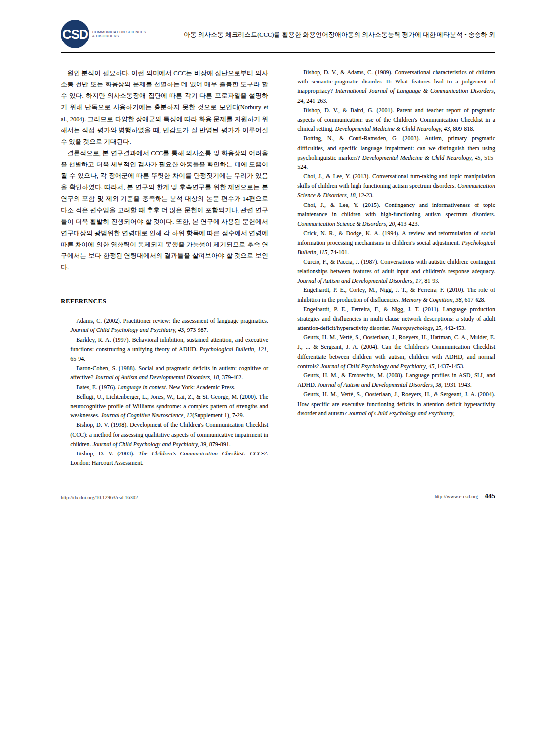CSD
COMMUNICATION SCIENCES
& DISORDERS
아동 의사소통 체크리스트(CCC)를 활용한 화용언어장애아동의 의사소통능력 평가에 대한 메타분석 • 송승하 외
원인 분석이 필요하다. 이런 의미에서 CCC는 비장애 집단으로부터 의사소통 전반 또는 화용상의 문제를 선별하는 데 있어 매우 훌륭한 도구라 할 수 있다. 하지만 의사소통장애 집단에 따른 각기 다른 프로파일을 설명하기 위해 단독으로 사용하기에는 충분하지 못한 것으로 보인다(Norbury et al., 2004). 그러므로 다양한 장애군의 특성에 따라 화용 문제를 지원하기 위해서는 직접 평가와 병행하였을 때, 민감도가 잘 반영된 평가가 이루어질 수 있을 것으로 기대된다.
결론적으로, 본 연구결과에서 CCC를 통해 의사소통 및 화용상의 어려움을 선별하고 더욱 세부적인 검사가 필요한 아동들을 확인하는 데에 도움이 될 수 있으나, 각 장애군에 따른 뚜렷한 차이를 단정짓기에는 무리가 있음을 확인하였다. 따라서, 본 연구의 한계 및 후속연구를 위한 제언으로는 본 연구의 포함 및 제외 기준을 충족하는 분석 대상의 논문 편수가 14편으로 다소 적은 편수임을 고려할 때 추후 더 많은 문헌이 포함되거나, 관련 연구들이 더욱 활발히 진행되어야 할 것이다. 또한, 본 연구에 사용된 문헌에서 연구대상의 광범위한 연령대로 인해 각 하위 항목에 따른 점수에서 연령에 따른 차이에 의한 영향력이 통제되지 못했을 가능성이 제기되므로 후속 연구에서는 보다 한정된 연령대에서의 결과들을 살펴보아야 할 것으로 보인다.
REFERENCES
Adams, C. (2002). Practitioner review: the assessment of language pragmatics. Journal of Child Psychology and Psychiatry, 43, 973-987.
Barkley, R. A. (1997). Behavioral inhibition, sustained attention, and executive functions: constructing a unifying theory of ADHD. Psychological Bulletin, 121, 65-94.
Baron-Cohen, S. (1988). Social and pragmatic deficits in autism: cognitive or affective? Journal of Autism and Developmental Disorders, 18, 379-402.
Bates, E. (1976). Language in context. New York: Academic Press.
Bellugi, U., Lichtenberger, L., Jones, W., Lai, Z., & St. George, M. (2000). The neurocognitive profile of Williams syndrome: a complex pattern of strengths and weaknesses. Journal of Cognitive Neuroscience, 12(Supplement 1), 7-29.
Bishop, D. V. (1998). Development of the Children's Communication Checklist (CCC): a method for assessing qualitative aspects of communicative impairment in children. Journal of Child Psychology and Psychiatry, 39, 879-891.
Bishop, D. V. (2003). The Children's Communication Checklist: CCC-2. London: Harcourt Assessment.
Bishop, D. V., & Adams, C. (1989). Conversational characteristics of children with semantic-pragmatic disorder. II: What features lead to a judgement of inappropriacy? International Journal of Language & Communication Disorders, 24, 241-263.
Bishop, D. V., & Baird, G. (2001). Parent and teacher report of pragmatic aspects of communication: use of the Children's Communication Checklist in a clinical setting. Developmental Medicine & Child Neurology, 43, 809-818.
Botting, N., & Conti-Ramsden, G. (2003). Autism, primary pragmatic difficulties, and specific language impairment: can we distinguish them using psycholinguistic markers? Developmental Medicine & Child Neurology, 45, 515-524.
Choi, J., & Lee, Y. (2013). Conversational turn-taking and topic manipulation skills of children with high-functioning autism spectrum disorders. Communication Science & Disorders, 18, 12-23.
Choi, J., & Lee, Y. (2015). Contingency and informativeness of topic maintenance in children with high-functioning autism spectrum disorders. Communication Science & Disorders, 20, 413-423.
Crick, N. R., & Dodge, K. A. (1994). A review and reformulation of social information-processing mechanisms in children's social adjustment. Psychological Bulletin, 115, 74-101.
Curcio, F., & Paccia, J. (1987). Conversations with autistic children: contingent relationships between features of adult input and children's response adequacy. Journal of Autism and Developmental Disorders, 17, 81-93.
Engelhardt, P. E., Corley, M., Nigg, J. T., & Ferreira, F. (2010). The role of inhibition in the production of disfluencies. Memory & Cognition, 38, 617-628.
Engelhardt, P. E., Ferreira, F., & Nigg, J. T. (2011). Language production strategies and disfluencies in multi-clause network descriptions: a study of adult attention-deficit/hyperactivity disorder. Neuropsychology, 25, 442-453.
Geurts, H. M., Verté, S., Oosterlaan, J., Roeyers, H., Hartman, C. A., Mulder, E. J., ... & Sergeant, J. A. (2004). Can the Children's Communication Checklist differentiate between children with autism, children with ADHD, and normal controls? Journal of Child Psychology and Psychiatry, 45, 1437-1453.
Geurts, H. M., & Embrechts, M. (2008). Language profiles in ASD, SLI, and ADHD. Journal of Autism and Developmental Disorders, 38, 1931-1943.
Geurts, H. M., Verté, S., Oosterlaan, J., Roeyers, H., & Sergeant, J. A. (2004). How specific are executive functioning deficits in attention deficit hyperactivity disorder and autism? Journal of Child Psychology and Psychiatry,
http://dx.doi.org/10.12963/csd.16302
http://www.e-csd.org 445